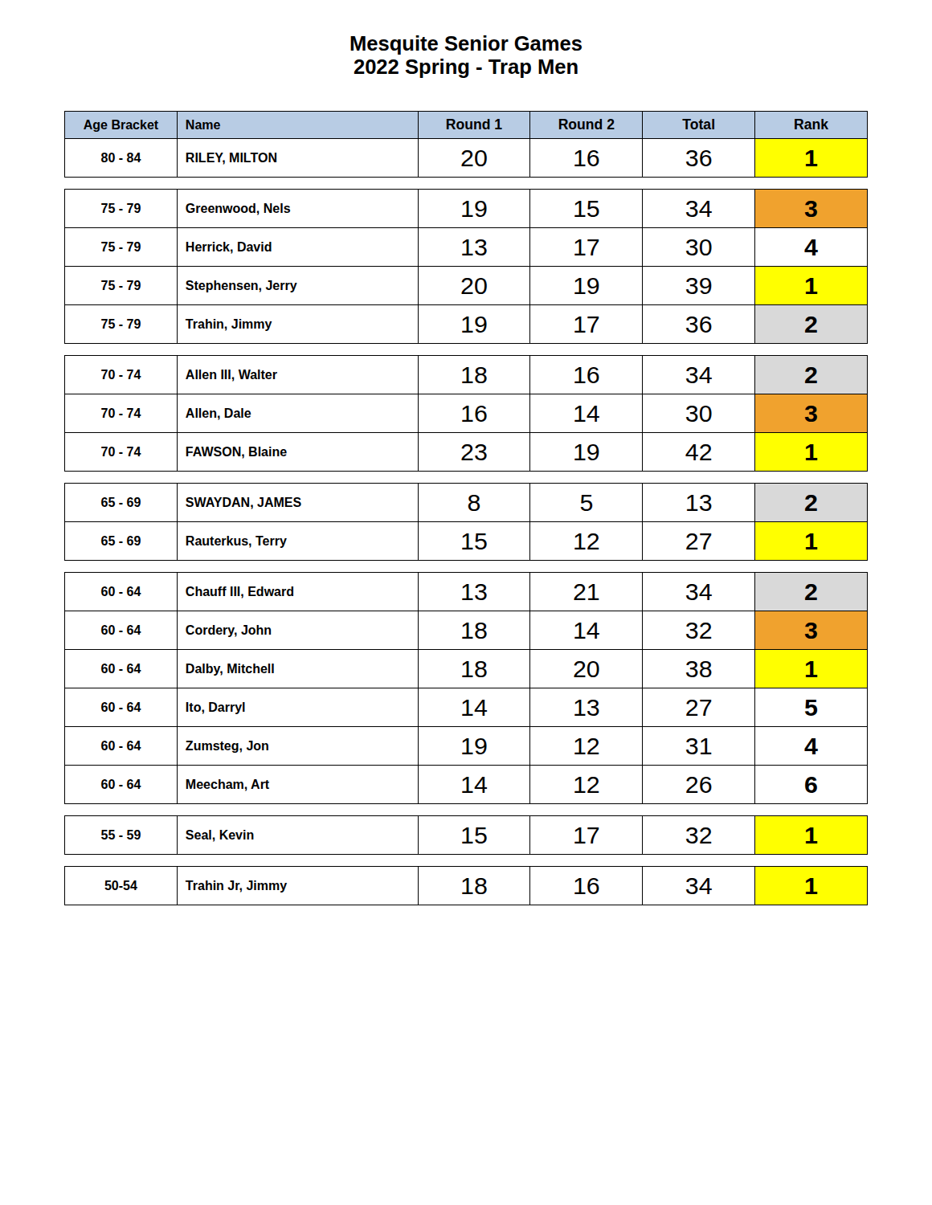Mesquite Senior Games
2022 Spring - Trap Men
| Age Bracket | Name | Round 1 | Round 2 | Total | Rank |
| --- | --- | --- | --- | --- | --- |
| 80 - 84 | RILEY, MILTON | 20 | 16 | 36 | 1 |
| 75 - 79 | Greenwood, Nels | 19 | 15 | 34 | 3 |
| 75 - 79 | Herrick, David | 13 | 17 | 30 | 4 |
| 75 - 79 | Stephensen, Jerry | 20 | 19 | 39 | 1 |
| 75 - 79 | Trahin, Jimmy | 19 | 17 | 36 | 2 |
| 70 - 74 | Allen III, Walter | 18 | 16 | 34 | 2 |
| 70 - 74 | Allen, Dale | 16 | 14 | 30 | 3 |
| 70 - 74 | FAWSON, Blaine | 23 | 19 | 42 | 1 |
| 65 - 69 | SWAYDAN, JAMES | 8 | 5 | 13 | 2 |
| 65 - 69 | Rauterkus, Terry | 15 | 12 | 27 | 1 |
| 60 - 64 | Chauff III, Edward | 13 | 21 | 34 | 2 |
| 60 - 64 | Cordery, John | 18 | 14 | 32 | 3 |
| 60 - 64 | Dalby, Mitchell | 18 | 20 | 38 | 1 |
| 60 - 64 | Ito, Darryl | 14 | 13 | 27 | 5 |
| 60 - 64 | Zumsteg, Jon | 19 | 12 | 31 | 4 |
| 60 - 64 | Meecham, Art | 14 | 12 | 26 | 6 |
| 55 - 59 | Seal, Kevin | 15 | 17 | 32 | 1 |
| 50-54 | Trahin Jr, Jimmy | 18 | 16 | 34 | 1 |